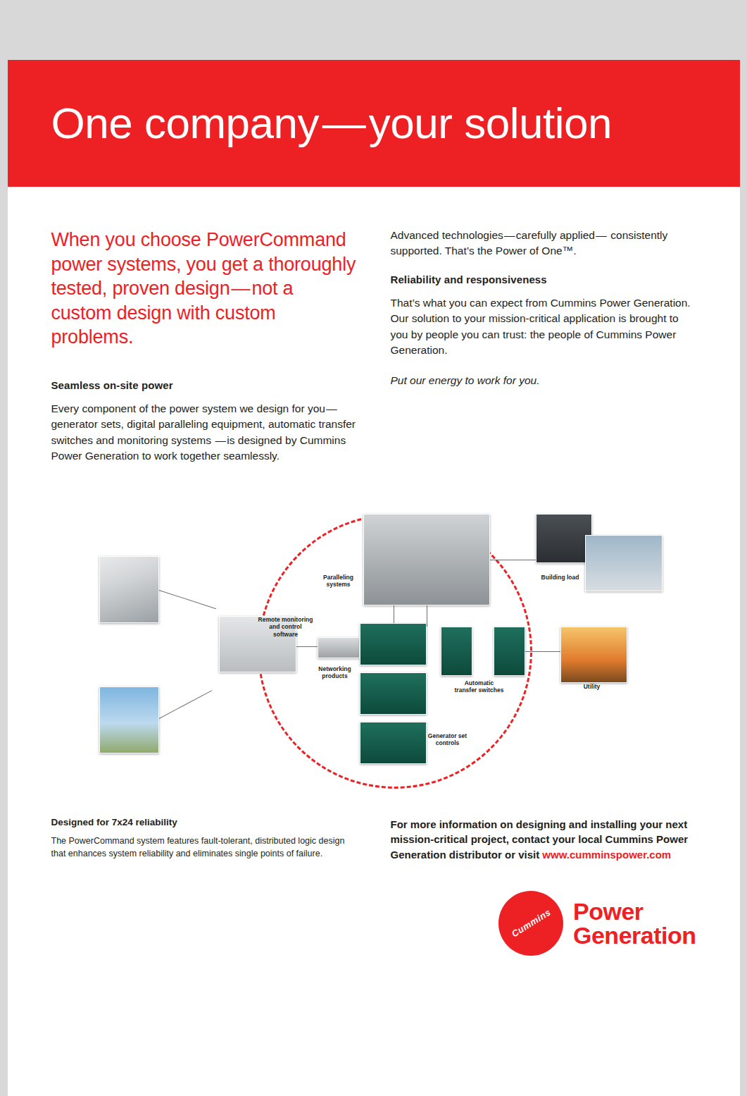One company — your solution
When you choose PowerCommand power systems, you get a thoroughly tested, proven design — not a custom design with custom problems.
Seamless on-site power
Every component of the power system we design for you — generator sets, digital paralleling equipment, automatic transfer switches and monitoring systems  — is designed by Cummins Power Generation to work together seamlessly.
Advanced technologies — carefully applied —  consistently supported. That’s the Power of One™.
Reliability and responsiveness
That’s what you can expect from Cummins Power Generation. Our solution to your mission-critical application is brought to you by people you can trust: the people of Cummins Power Generation.
Put our energy to work for you.
Paralleling
systems
Building load
Remote monitoring
and control
software
Networking
products
Automatic
transfer switches
Utility
Generator set
controls
Designed for 7x24 reliability
The PowerCommand system features fault-tolerant, distributed logic design that enhances system reliability and eliminates single points of failure.
For more information on designing and installing your next mission-critical project, contact your local Cummins Power Generation distributor or visit www.cumminspower.com
Cummins ®
Power Generation